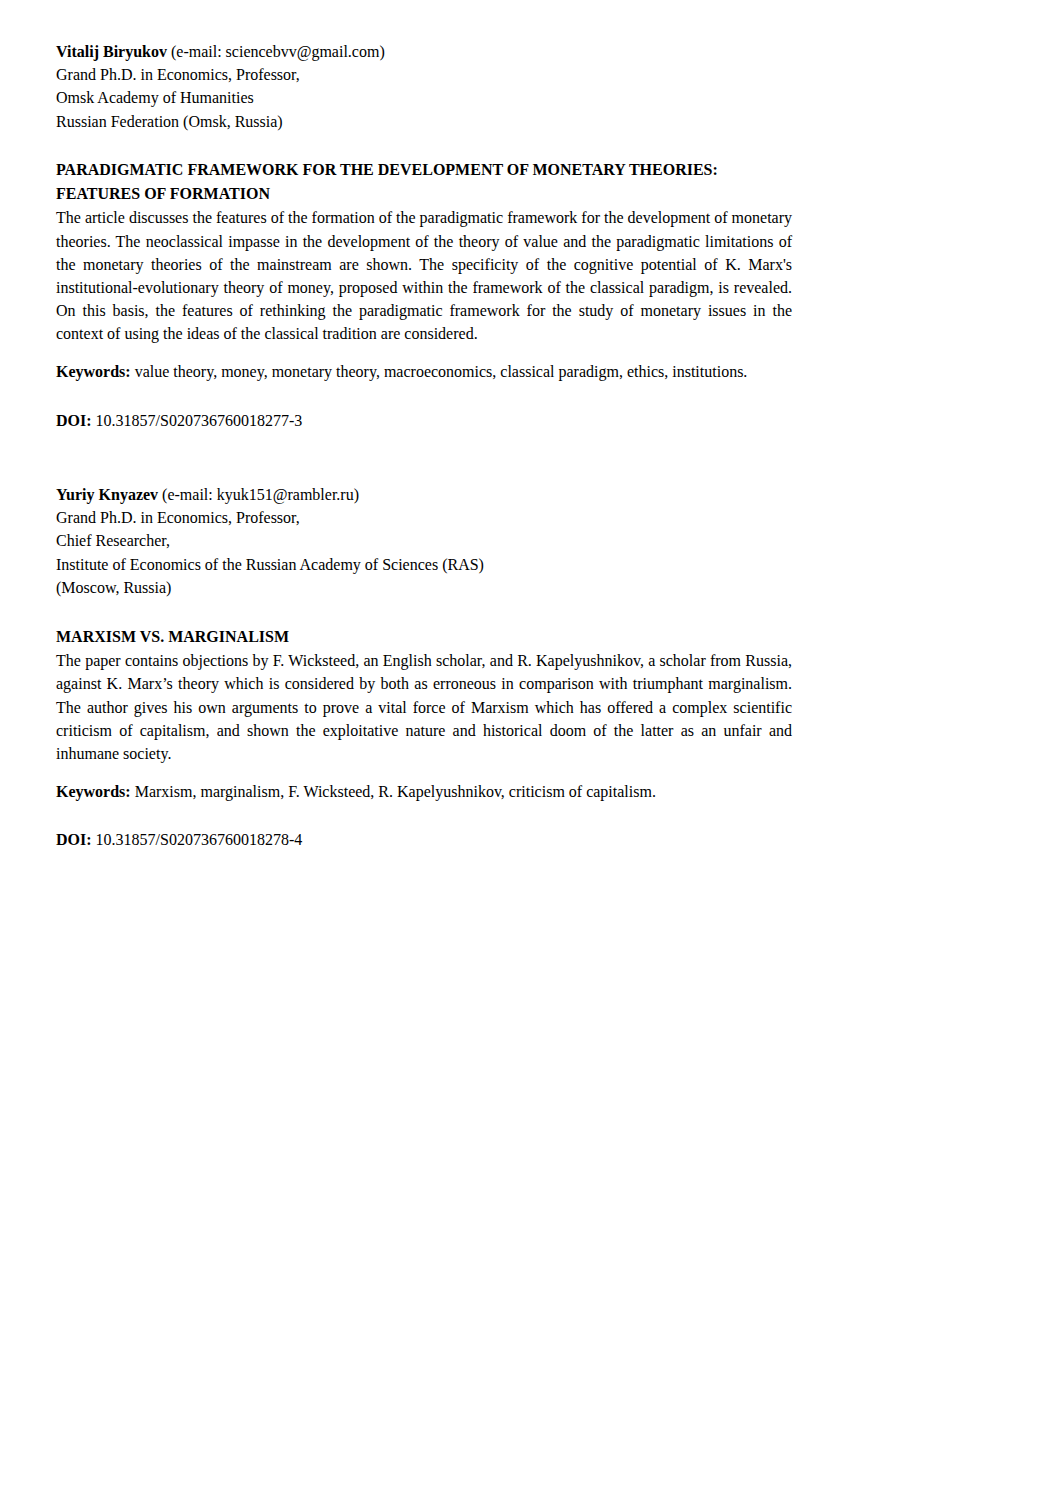Vitalij Biryukov (e-mail: sciencebvv@gmail.com)
Grand Ph.D. in Economics, Professor,
Omsk Academy of Humanities
Russian Federation (Omsk, Russia)
Paradigmatic framework for the development of monetary theories: features of formation
The article discusses the features of the formation of the paradigmatic framework for the development of monetary theories. The neoclassical impasse in the development of the theory of value and the paradigmatic limitations of the monetary theories of the mainstream are shown. The specificity of the cognitive potential of K. Marx's institutional-evolutionary theory of money, proposed within the framework of the classical paradigm, is revealed. On this basis, the features of rethinking the paradigmatic framework for the study of monetary issues in the context of using the ideas of the classical tradition are considered.
Keywords: value theory, money, monetary theory, macroeconomics, classical paradigm, ethics, institutions.
DOI: 10.31857/S020736760018277-3
Yuriy Knyazev (e-mail: kyuk151@rambler.ru)
Grand Ph.D. in Economics, Professor,
Chief Researcher,
Institute of Economics of the Russian Academy of Sciences (RAS)
(Moscow, Russia)
Marxism vs. marginalism
The paper contains objections by F. Wicksteed, an English scholar, and R. Kapelyushnikov, a scholar from Russia, against K. Marx’s theory which is considered by both as erroneous in comparison with triumphant marginalism. The author gives his own arguments to prove a vital force of Marxism which has offered a complex scientific criticism of capitalism, and shown the exploitative nature and historical doom of the latter as an unfair and inhumane society.
Keywords: Marxism, marginalism, F. Wicksteed, R. Kapelyushnikov, criticism of capitalism.
DOI: 10.31857/S020736760018278-4